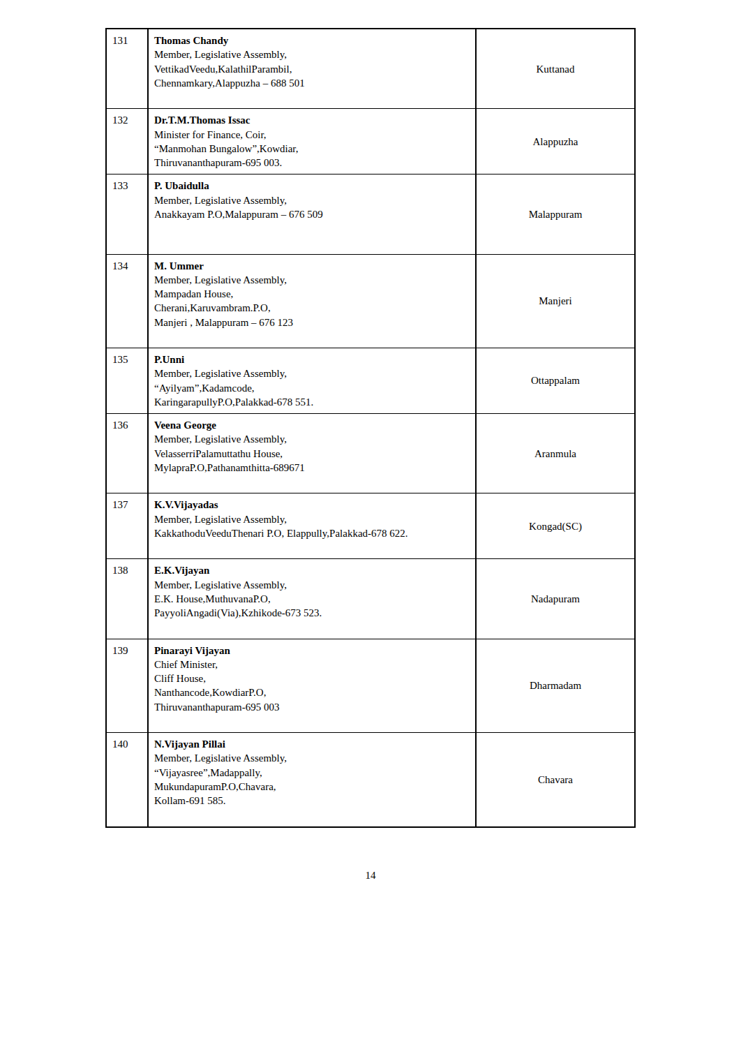| 131 | Thomas Chandy Member, Legislative Assembly, VettikadVeedu,KalathilParambil, Chennamkary,Alappuzha – 688 501 | Kuttanad |
| 132 | Dr.T.M.Thomas Issac Minister for Finance, Coir, “Manmohan Bungalow”,Kowdiar, Thiruvananthapuram-695 003. | Alappuzha |
| 133 | P. Ubaidulla Member, Legislative Assembly, Anakkayam P.O,Malappuram – 676 509 | Malappuram |
| 134 | M. Ummer Member, Legislative Assembly, Mampadan House, Cherani,Karuvambram.P.O, Manjeri , Malappuram – 676 123 | Manjeri |
| 135 | P.Unni Member, Legislative Assembly, “Ayilyam”,Kadamcode, KaringarapullyP.O,Palakkad-678 551. | Ottappalam |
| 136 | Veena George Member, Legislative Assembly, VelasserriPalamuttathu House, MylapraP.O,Pathanamthitta-689671 | Aranmula |
| 137 | K.V.Vijayadas Member, Legislative Assembly, KakkathoduVeeduThenari P.O, Elappully,Palakkad-678 622. | Kongad(SC) |
| 138 | E.K.Vijayan Member, Legislative Assembly, E.K. House,MuthuvanaP.O, PayyoliAngadi(Via),Kzhikode-673 523. | Nadapuram |
| 139 | Pinarayi Vijayan Chief Minister, Cliff House, Nanthancode,KowdiarP.O, Thiruvananthapuram-695 003 | Dharmadam |
| 140 | N.Vijayan Pillai Member, Legislative Assembly, “Vijayasree”,Madappally, MukundapuramP.O,Chavara, Kollam-691 585. | Chavara |
14